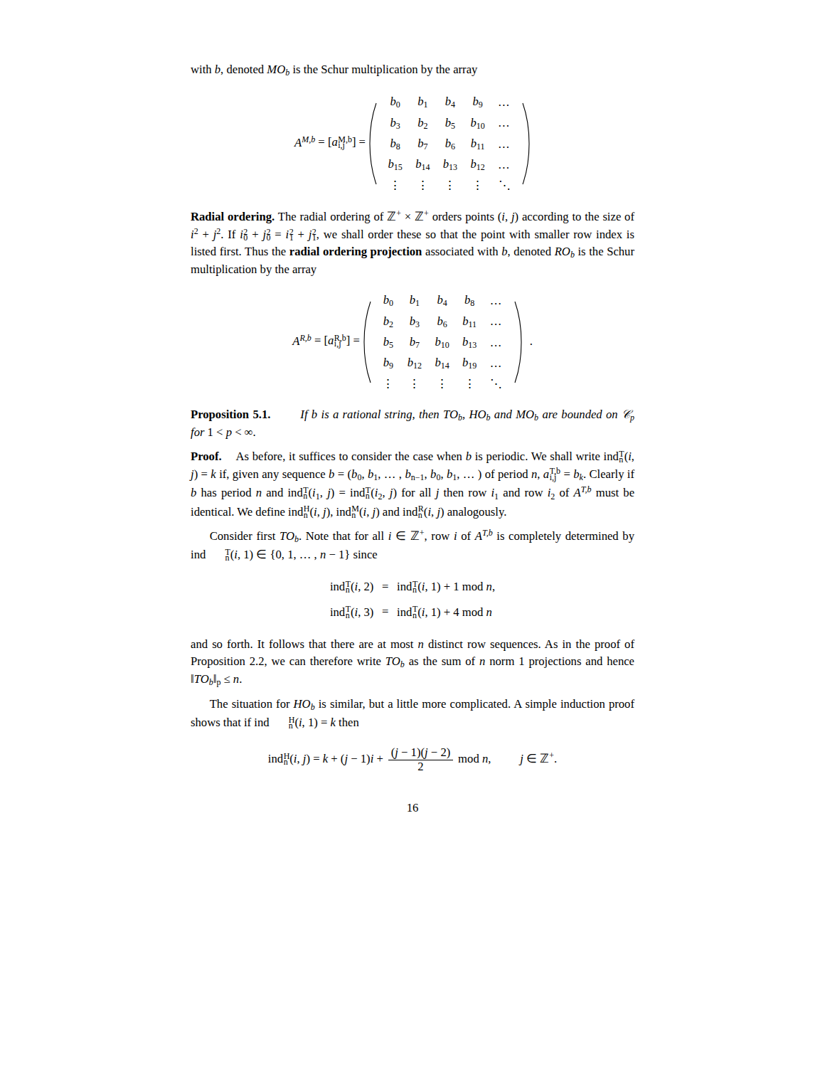with b, denoted MOb is the Schur multiplication by the array
AM,b = [aM,b i,j] =
| b 0 | b 1 | b 4 | b 9 | … |
| b 3 | b 2 | b 5 | b 10 | … |
| b 8 | b 7 | b 6 | b 11 | … |
| b 15 | b 14 | b 13 | b 12 | … |
| ⋮ | ⋮ | ⋮ | ⋮ | ⋱ |
Radial ordering. The radial ordering of ℤ+ × ℤ+ orders points (i, j) according to the size of i 2 + j 2. If i 20 + j 20 = i 21 + j 21, we shall order these so that the point with smaller row index is listed first. Thus the radial ordering projection associated with b, denoted ROb is the Schur multiplication by the array
AR,b = [aR,b i,j] =
| b 0 | b 1 | b 4 | b 8 | … |
| b 2 | b 3 | b 6 | b 11 | … |
| b 5 | b 7 | b 10 | b 13 | … |
| b 9 | b 12 | b 14 | b 19 | … |
| ⋮ | ⋮ | ⋮ | ⋮ | ⋱ |
.
Proposition 5.1. If b is a rational string, then TOb, HOb and MOb are bounded on 𝒞p for 1 < p < ∞.
Proof. As before, it suffices to consider the case when b is periodic. We shall write indTn(i, j) = k if, given any sequence b = (b 0, b 1, … , bn−1, b 0, b 1, … ) of period n, aT,b i,j = bk. Clearly if b has period n and indTn(i 1, j) = indTn(i 2, j) for all j then row i 1 and row i 2 of AT,b must be identical. We define indHn(i, j), indMn(i, j) and indRn(i, j) analogously.
Consider first TOb. Note that for all i ∈ ℤ+, row i of AT,b is completely determined by indTn(i, 1) ∈ {0, 1, … , n − 1} since
| ind T n ( i , 2) | = | ind T n ( i , 1) + 1 mod n , |
| ind T n ( i , 3) | = | ind T n ( i , 1) + 4 mod n |
and so forth. It follows that there are at most n distinct row sequences. As in the proof of Proposition 2.2, we can therefore write TOb as the sum of n norm 1 projections and hence ‖TOb‖p ≤ n.
The situation for HOb is similar, but a little more complicated. A simple induction proof shows that if indHn(i, 1) = k then
indHn(i, j) = k + (j − 1)i + (j − 1)(j − 2) 2 mod n, j ∈ ℤ+.
16